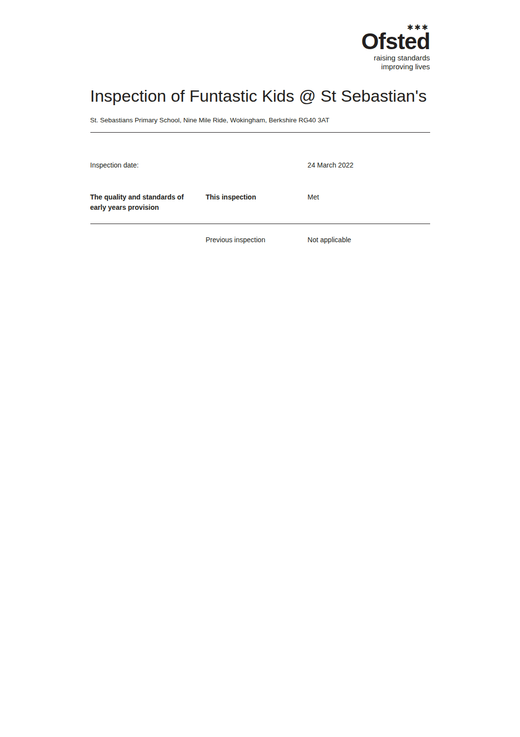✱✱✱
Ofsted
raising standards
improving lives
Inspection of Funtastic Kids @ St Sebastian's
St. Sebastians Primary School, Nine Mile Ride, Wokingham, Berkshire RG40 3AT
| Inspection date: | | 24 March 2022 |
| The quality and standards of early years provision | This inspection | Met |
| | Previous inspection | Not applicable |